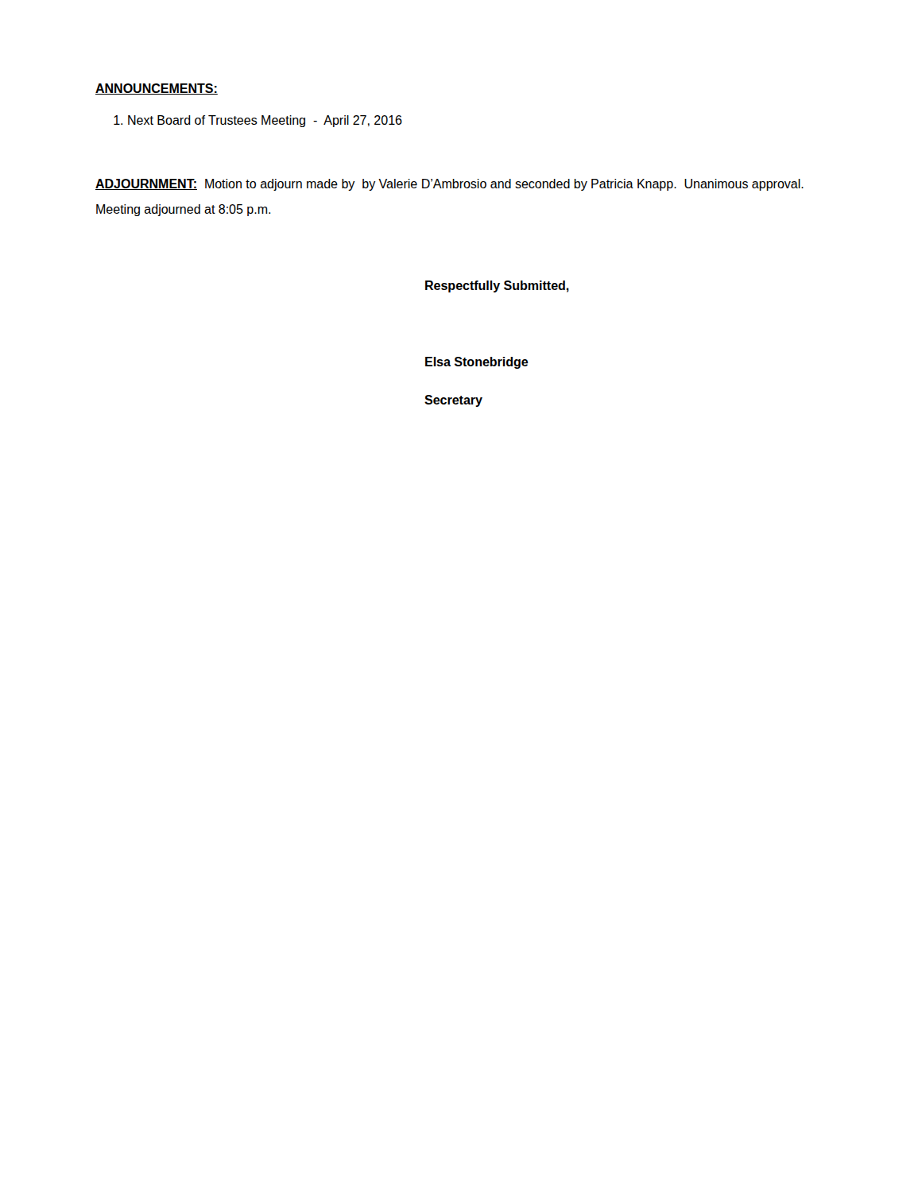ANNOUNCEMENTS:
Next Board of Trustees Meeting - April 27, 2016
ADJOURNMENT: Motion to adjourn made by by Valerie D’Ambrosio and seconded by Patricia Knapp. Unanimous approval. Meeting adjourned at 8:05 p.m.
Respectfully Submitted,
Elsa Stonebridge
Secretary